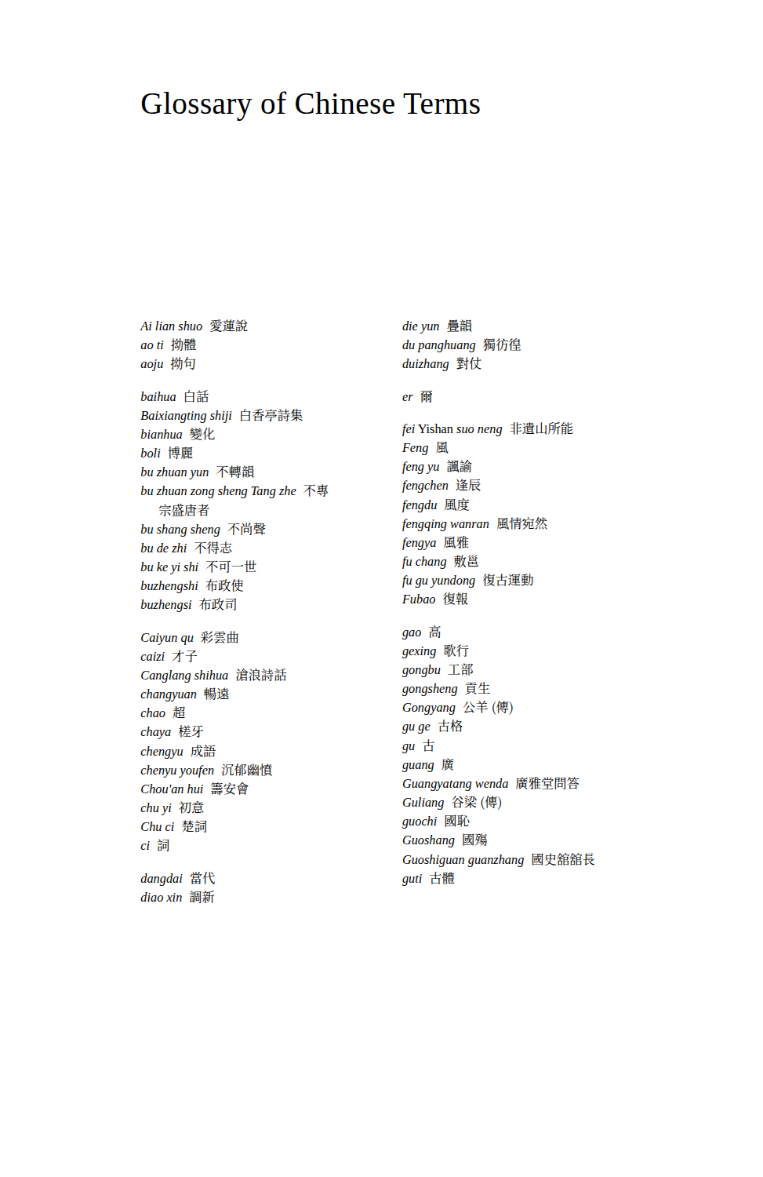Glossary of Chinese Terms
Ai lian shuo 愛蓮說
ao ti 拗體
aoju 拗句
baihua 白話
Baixiangting shiji 白香亭詩集
bianhua 變化
boli 博麗
bu zhuan yun 不轉韻
bu zhuan zong sheng Tang zhe 不專 宗盛唐者
bu shang sheng 不尚聲
bu de zhi 不得志
bu ke yi shi 不可一世
buzhengshi 布政使
buzhengsi 布政司
Caiyun qu 彩雲曲
caizi 才子
Canglang shihua 滄浪詩話
changyuan 暢遠
chao 超
chaya 槎牙
chengyu 成語
chenyu youfen 沉郁幽憤
Chou'an hui 籌安會
chu yi 初意
Chu ci 楚詞
ci 詞
dangdai 當代
diao xin 調新
die yun 疊韻
du panghuang 獨彷徨
duizhang 對仗
er 爾
fei Yishan suo neng 非遺山所能
Feng 風
feng yu 諷諭
fengchen 逢辰
fengdu 風度
fengqing wanran 風情宛然
fengya 風雅
fu chang 敷邕
fu gu yundong 復古運動
Fubao 復報
gao 高
gexing 歌行
gongbu 工部
gongsheng 貢生
Gongyang 公羊 (傳)
gu ge 古格
gu 古
guang 廣
Guangyatang wenda 廣雅堂問答
Guliang 谷梁 (傳)
guochi 國恥
Guoshang 國殤
Guoshiguan guanzhang 國史舘舘長
guti 古體